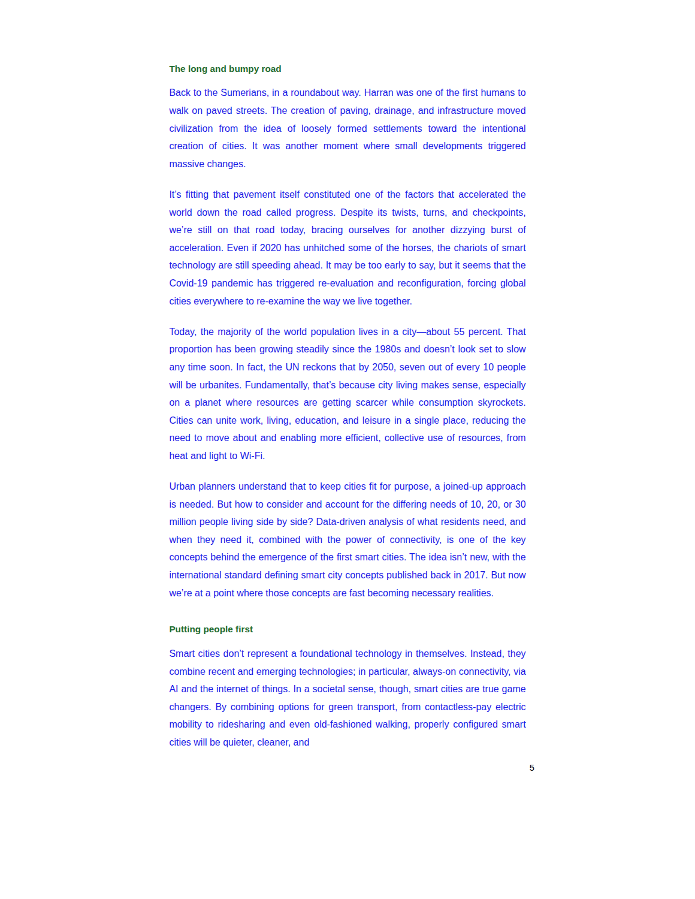The long and bumpy road
Back to the Sumerians, in a roundabout way. Harran was one of the first humans to walk on paved streets. The creation of paving, drainage, and infrastructure moved civilization from the idea of loosely formed settlements toward the intentional creation of cities. It was another moment where small developments triggered massive changes.
It’s fitting that pavement itself constituted one of the factors that accelerated the world down the road called progress. Despite its twists, turns, and checkpoints, we’re still on that road today, bracing ourselves for another dizzying burst of acceleration. Even if 2020 has unhitched some of the horses, the chariots of smart technology are still speeding ahead. It may be too early to say, but it seems that the Covid-19 pandemic has triggered re-evaluation and reconfiguration, forcing global cities everywhere to re-examine the way we live together.
Today, the majority of the world population lives in a city—about 55 percent. That proportion has been growing steadily since the 1980s and doesn’t look set to slow any time soon. In fact, the UN reckons that by 2050, seven out of every 10 people will be urbanites. Fundamentally, that’s because city living makes sense, especially on a planet where resources are getting scarcer while consumption skyrockets. Cities can unite work, living, education, and leisure in a single place, reducing the need to move about and enabling more efficient, collective use of resources, from heat and light to Wi-Fi.
Urban planners understand that to keep cities fit for purpose, a joined-up approach is needed. But how to consider and account for the differing needs of 10, 20, or 30 million people living side by side? Data-driven analysis of what residents need, and when they need it, combined with the power of connectivity, is one of the key concepts behind the emergence of the first smart cities. The idea isn’t new, with the international standard defining smart city concepts published back in 2017. But now we’re at a point where those concepts are fast becoming necessary realities.
Putting people first
Smart cities don’t represent a foundational technology in themselves. Instead, they combine recent and emerging technologies; in particular, always-on connectivity, via AI and the internet of things. In a societal sense, though, smart cities are true game changers. By combining options for green transport, from contactless-pay electric mobility to ridesharing and even old-fashioned walking, properly configured smart cities will be quieter, cleaner, and
5